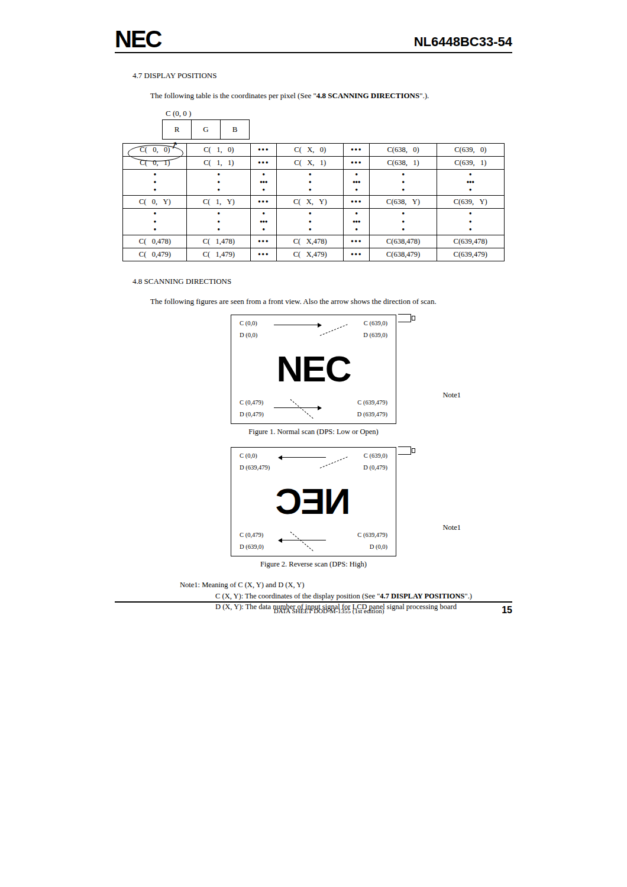NEC
NL6448BC33-54
4.7 DISPLAY POSITIONS
The following table is the coordinates per pixel (See "4.8 SCANNING DIRECTIONS".).
C (0, 0 )
| R | G | B |
↗
| C( 0, 0) | C( 1, 0) | ••• | C( X, 0) | ••• | C(638, 0) | C(639, 0) |
| C( 0, 1) | C( 1, 1) | ••• | C( X, 1) | ••• | C(638, 1) | C(639, 1) |
| • • • | • • • | • ••• • | • • • | • ••• • | • • • | • ••• • |
| C( 0, Y) | C( 1, Y) | ••• | C( X, Y) | ••• | C(638, Y) | C(639, Y) |
| • • • | • • • | • ••• • | • • • | • ••• • | • • • | • • • |
| C( 0,478) | C( 1,478) | ••• | C( X,478) | ••• | C(638,478) | C(639,478) |
| C( 0,479) | C( 1,479) | ••• | C( X,479) | ••• | C(638,479) | C(639,479) |
4.8 SCANNING DIRECTIONS
The following figures are seen from a front view. Also the arrow shows the direction of scan.
C (0,0)
C (639,0)
D (0,0)
D (639,0)
NEC
C (0,479)
C (639,479)
D (0,479)
D (639,479)
Note1
Figure 1. Normal scan (DPS: Low or Open)
C (0,0)
C (639,0)
D (639,479)
D (0,479)
NEC
C (0,479)
C (639,479)
D (639,0)
D (0,0)
Note1
Figure 2. Reverse scan (DPS: High)
Note1: Meaning of C (X, Y) and D (X, Y)
C (X, Y): The coordinates of the display position (See "4.7 DISPLAY POSITIONS".)
D (X, Y): The data number of input signal for LCD panel signal processing board
DATA SHEET DOD-M-1355 (1st edition)
15